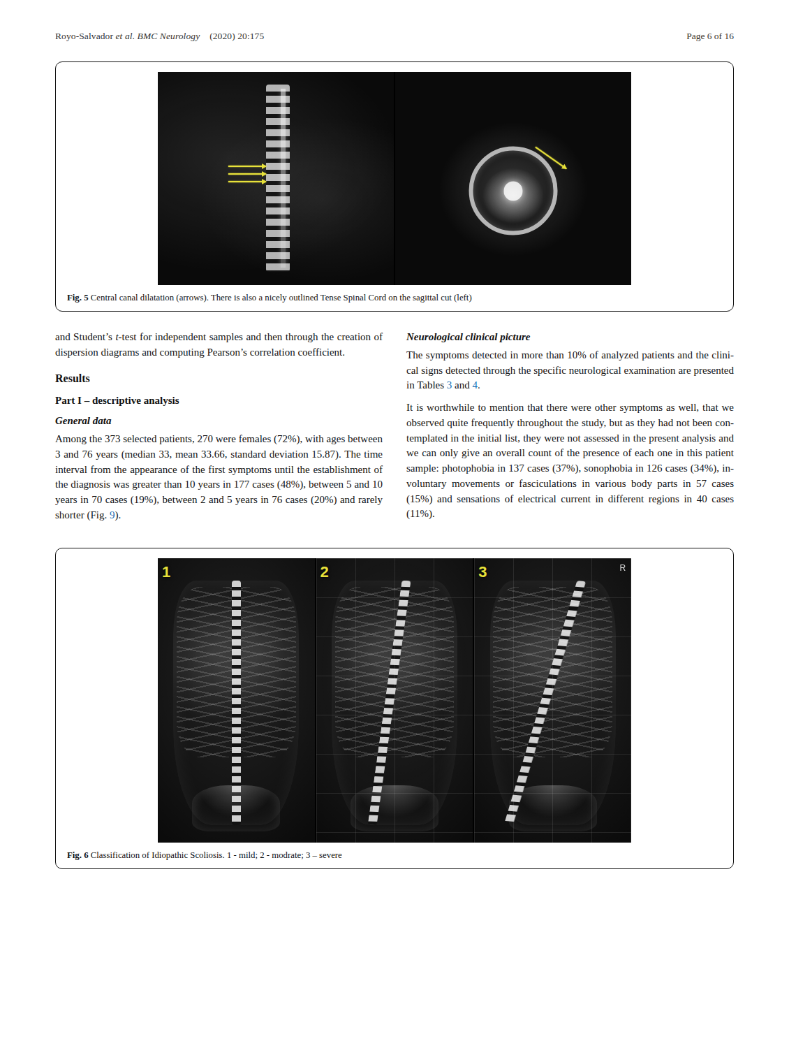Royo-Salvador et al. BMC Neurology (2020) 20:175
Page 6 of 16
Fig. 5 Central canal dilatation (arrows). There is also a nicely outlined Tense Spinal Cord on the sagittal cut (left)
and Student’s t-test for independent samples and then through the creation of dispersion diagrams and computing Pearson’s correlation coefficient.
Results
Part I – descriptive analysis
General data
Among the 373 selected patients, 270 were females (72%), with ages between 3 and 76 years (median 33, mean 33.66, standard deviation 15.87). The time interval from the appearance of the first symptoms until the establishment of the diagnosis was greater than 10 years in 177 cases (48%), between 5 and 10 years in 70 cases (19%), between 2 and 5 years in 76 cases (20%) and rarely shorter (Fig. 9).
Neurological clinical picture
The symptoms detected in more than 10% of analyzed patients and the clinical signs detected through the specific neurological examination are presented in Tables 3 and 4.
It is worthwhile to mention that there were other symptoms as well, that we observed quite frequently throughout the study, but as they had not been contemplated in the initial list, they were not assessed in the present analysis and we can only give an overall count of the presence of each one in this patient sample: photophobia in 137 cases (37%), sonophobia in 126 cases (34%), involuntary movements or fasciculations in various body parts in 57 cases (15%) and sensations of electrical current in different regions in 40 cases (11%).
1
2
3 R
Fig. 6 Classification of Idiopathic Scoliosis. 1 - mild; 2 - modrate; 3 – severe